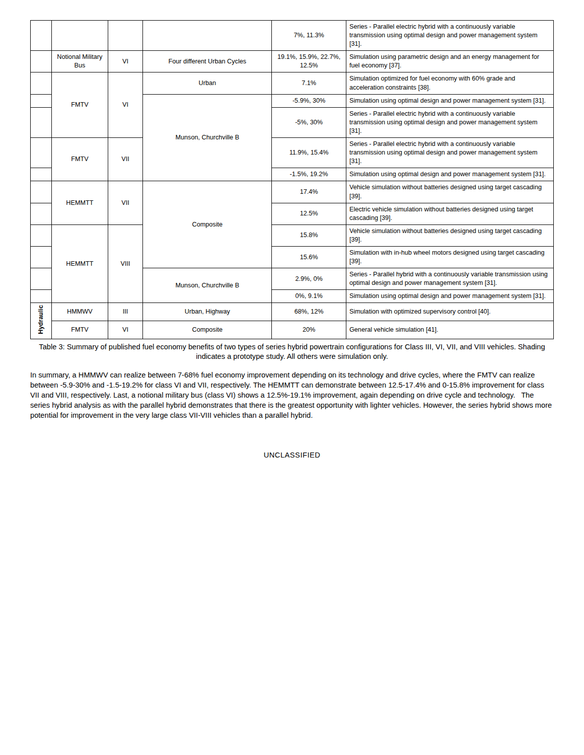| | | | | 7%, 11.3% | Series - Parallel electric hybrid with a continuously variable transmission using optimal design and power management system [31]. |
| | Notional Military Bus | VI | Four different Urban Cycles | 19.1%, 15.9%, 22.7%, 12.5% | Simulation using parametric design and an energy management for fuel economy [37]. |
| | FMTV | VI | Urban | 7.1% | Simulation optimized for fuel economy with 60% grade and acceleration constraints [38]. |
| | Munson, Churchville B | -5.9%, 30% | Simulation using optimal design and power management system [31]. |
| | -5%, 30% | Series - Parallel electric hybrid with a continuously variable transmission using optimal design and power management system [31]. |
| | FMTV | VII | 11.9%, 15.4% | Series - Parallel electric hybrid with a continuously variable transmission using optimal design and power management system [31]. |
| | -1.5%, 19.2% | Simulation using optimal design and power management system [31]. |
| | HEMMTT | VII | Composite | 17.4% | Vehicle simulation without batteries designed using target cascading [39]. |
| | 12.5% | Electric vehicle simulation without batteries designed using target cascading [39]. |
| | HEMMTT | VIII | 15.8% | Vehicle simulation without batteries designed using target cascading [39]. |
| | 15.6% | Simulation with in-hub wheel motors designed using target cascading [39]. |
| | Munson, Churchville B | 2.9%, 0% | Series - Parallel hybrid with a continuously variable transmission using optimal design and power management system [31]. |
| | 0%, 9.1% | Simulation using optimal design and power management system [31]. |
| Hydraulic | HMMWV | III | Urban, Highway | 68%, 12% | Simulation with optimized supervisory control [40]. |
| FMTV | VI | Composite | 20% | General vehicle simulation [41]. |
Table 3: Summary of published fuel economy benefits of two types of series hybrid powertrain configurations for Class III, VI, VII, and VIII vehicles. Shading indicates a prototype study. All others were simulation only.
In summary, a HMMWV can realize between 7-68% fuel economy improvement depending on its technology and drive cycles, where the FMTV can realize between -5.9-30% and -1.5-19.2% for class VI and VII, respectively. The HEMMTT can demonstrate between 12.5-17.4% and 0-15.8% improvement for class VII and VIII, respectively. Last, a notional military bus (class VI) shows a 12.5%-19.1% improvement, again depending on drive cycle and technology. The series hybrid analysis as with the parallel hybrid demonstrates that there is the greatest opportunity with lighter vehicles. However, the series hybrid shows more potential for improvement in the very large class VII-VIII vehicles than a parallel hybrid.
UNCLASSIFIED